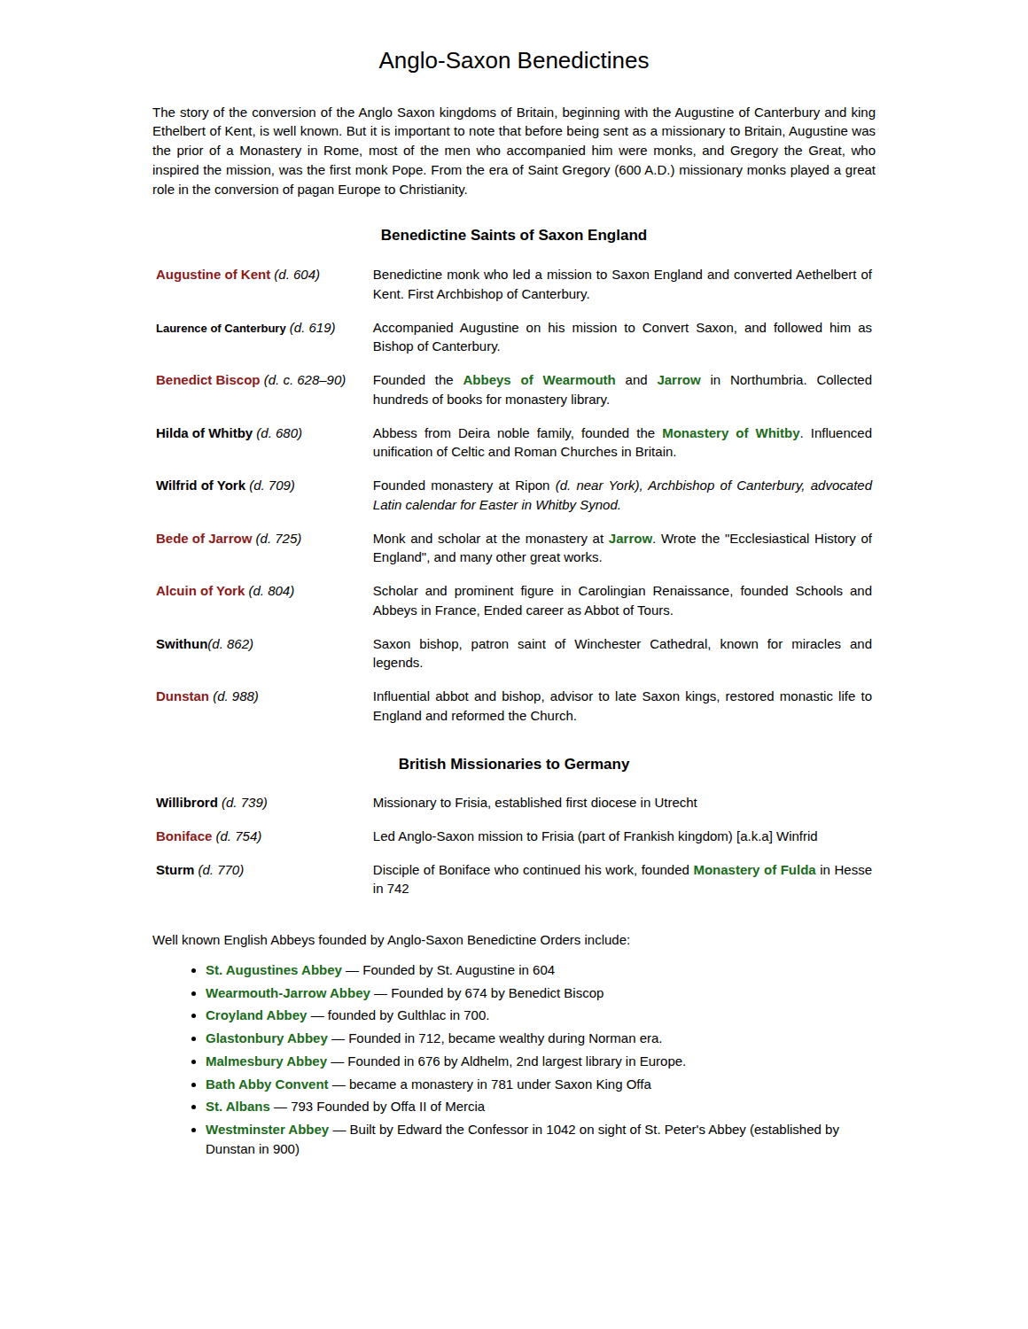Anglo-Saxon Benedictines
The story of the conversion of the Anglo Saxon kingdoms of Britain, beginning with the Augustine of Canterbury and king Ethelbert of Kent, is well known. But it is important to note that before being sent as a missionary to Britain, Augustine was the prior of a Monastery in Rome, most of the men who accompanied him were monks, and Gregory the Great, who inspired the mission, was the first monk Pope. From the era of Saint Gregory (600 A.D.) missionary monks played a great role in the conversion of pagan Europe to Christianity.
Benedictine Saints of Saxon England
| Augustine of Kent (d. 604) | Benedictine monk who led a mission to Saxon England and converted Aethelbert of Kent. First Archbishop of Canterbury. |
| Laurence of Canterbury (d. 619) | Accompanied Augustine on his mission to Convert Saxon, and followed him as Bishop of Canterbury. |
| Benedict Biscop (d. c. 628–90) | Founded the Abbeys of Wearmouth and Jarrow in Northumbria. Collected hundreds of books for monastery library. |
| Hilda of Whitby (d. 680) | Abbess from Deira noble family, founded the Monastery of Whitby . Influenced unification of Celtic and Roman Churches in Britain. |
| Wilfrid of York (d. 709) | Founded monastery at Ripon (d. near York), Archbishop of Canterbury, advocated Latin calendar for Easter in Whitby Synod. |
| Bede of Jarrow (d. 725) | Monk and scholar at the monastery at Jarrow . Wrote the "Ecclesiastical History of England", and many other great works. |
| Alcuin of York (d. 804) | Scholar and prominent figure in Carolingian Renaissance, founded Schools and Abbeys in France, Ended career as Abbot of Tours. |
| Swithun (d. 862) | Saxon bishop, patron saint of Winchester Cathedral, known for miracles and legends. |
| Dunstan (d. 988) | Influential abbot and bishop, advisor to late Saxon kings, restored monastic life to England and reformed the Church. |
British Missionaries to Germany
| Willibrord (d. 739) | Missionary to Frisia, established first diocese in Utrecht |
| Boniface (d. 754) | Led Anglo-Saxon mission to Frisia (part of Frankish kingdom) [a.k.a] Winfrid |
| Sturm (d. 770) | Disciple of Boniface who continued his work, founded Monastery of Fulda in Hesse in 742 |
Well known English Abbeys founded by Anglo-Saxon Benedictine Orders include:
St. Augustines Abbey — Founded by St. Augustine in 604
Wearmouth-Jarrow Abbey — Founded by 674 by Benedict Biscop
Croyland Abbey — founded by Gulthlac in 700.
Glastonbury Abbey — Founded in 712, became wealthy during Norman era.
Malmesbury Abbey — Founded in 676 by Aldhelm, 2nd largest library in Europe.
Bath Abby Convent — became a monastery in 781 under Saxon King Offa
St. Albans — 793 Founded by Offa II of Mercia
Westminster Abbey — Built by Edward the Confessor in 1042 on sight of St. Peter's Abbey (established by Dunstan in 900)